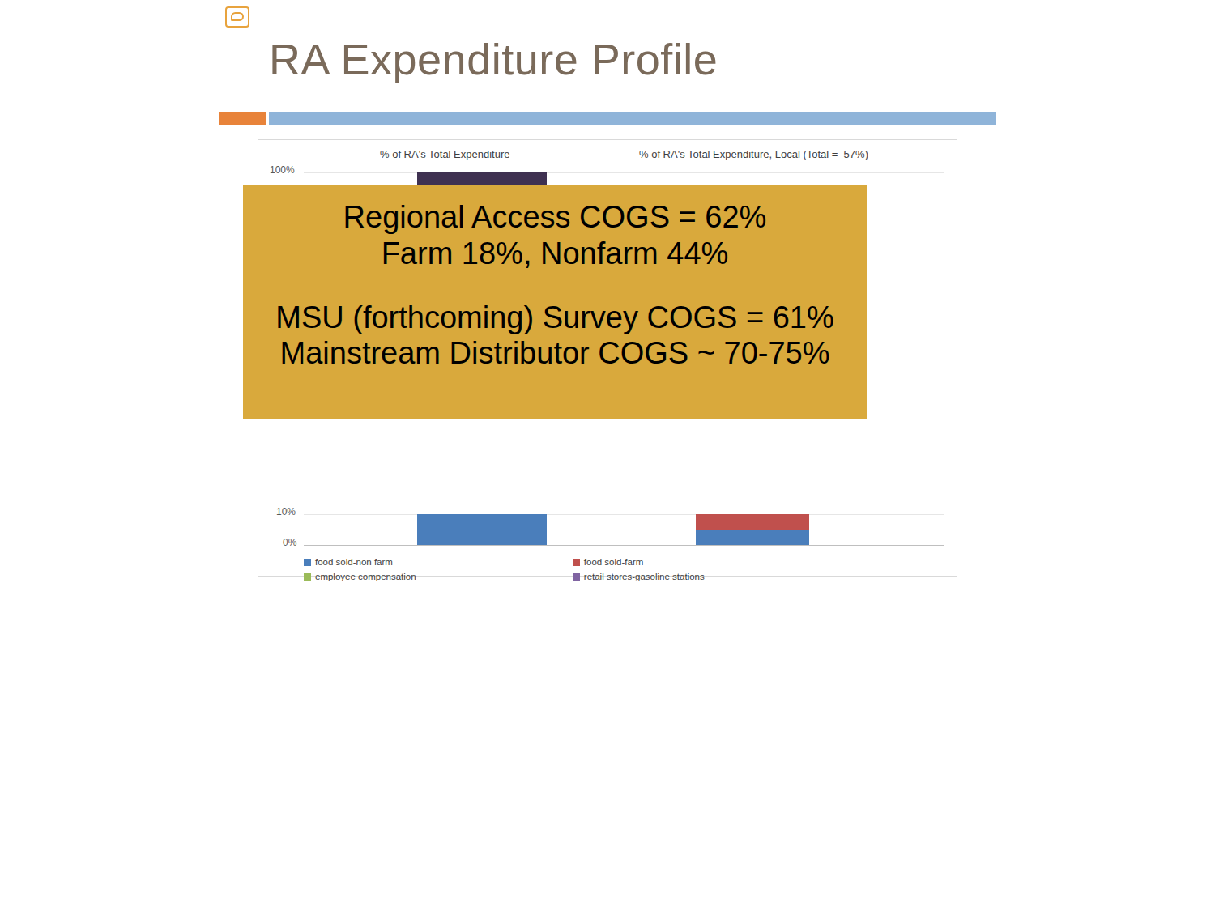RA Expenditure Profile
% of RA's Total Expenditure % of RA's Total Expenditure, Local (Total = 57%)
100%
10%
0%
| food sold-non farm | food sold-farm |
| employee compensation | retail stores-gasoline stations |
| proprietor's income | automotive equipment rental and leasing |
| insurance carriers | nondepository credit intermediation and related activities |
| truck repairs and maintenance | other |
Regional Access COGS = 62%
Farm 18%, Nonfarm 44%
MSU (forthcoming) Survey COGS = 61%
Mainstream Distributor COGS ~ 70-75%